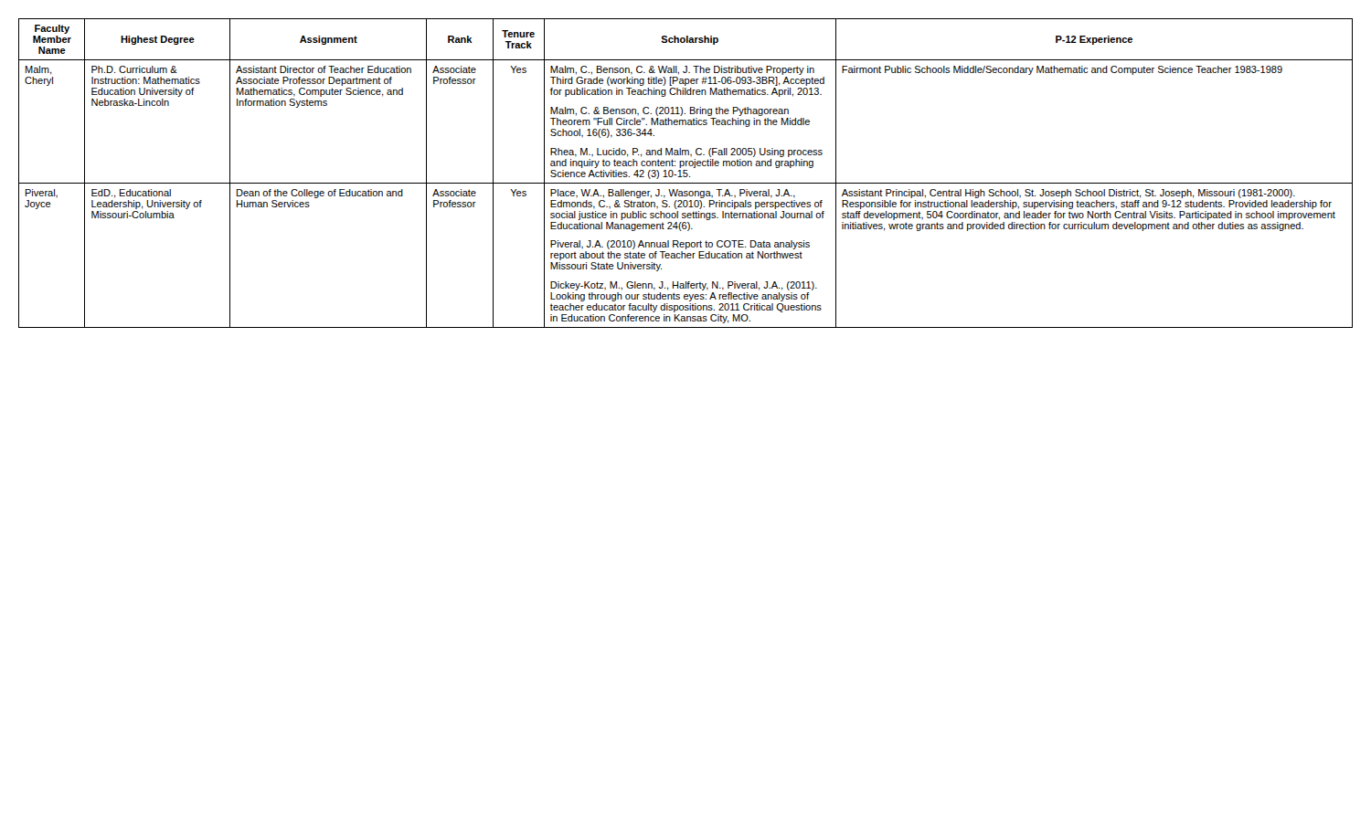| Faculty Member Name | Highest Degree | Assignment | Rank | Tenure Track | Scholarship | P-12 Experience |
| --- | --- | --- | --- | --- | --- | --- |
| Malm, Cheryl | Ph.D. Curriculum & Instruction: Mathematics Education University of Nebraska-Lincoln | Assistant Director of Teacher Education Associate Professor Department of Mathematics, Computer Science, and Information Systems | Associate Professor | Yes | Malm, C., Benson, C. & Wall, J. The Distributive Property in Third Grade (working title) [Paper #11-06-093-3BR], Accepted for publication in Teaching Children Mathematics. April, 2013. Malm, C. & Benson, C. (2011). Bring the Pythagorean Theorem "Full Circle". Mathematics Teaching in the Middle School, 16(6), 336-344. Rhea, M., Lucido, P., and Malm, C. (Fall 2005) Using process and inquiry to teach content: projectile motion and graphing Science Activities. 42 (3) 10-15. | Fairmont Public Schools Middle/Secondary Mathematic and Computer Science Teacher 1983-1989 |
| Piveral, Joyce | EdD., Educational Leadership, University of Missouri-Columbia | Dean of the College of Education and Human Services | Associate Professor | Yes | Place, W.A., Ballenger, J., Wasonga, T.A., Piveral, J.A., Edmonds, C., & Straton, S. (2010). Principals perspectives of social justice in public school settings. International Journal of Educational Management 24(6). Piveral, J.A. (2010) Annual Report to COTE. Data analysis report about the state of Teacher Education at Northwest Missouri State University. Dickey-Kotz, M., Glenn, J., Halferty, N., Piveral, J.A., (2011). Looking through our students eyes: A reflective analysis of teacher educator faculty dispositions. 2011 Critical Questions in Education Conference in Kansas City, MO. | Assistant Principal, Central High School, St. Joseph School District, St. Joseph, Missouri (1981-2000). Responsible for instructional leadership, supervising teachers, staff and 9-12 students. Provided leadership for staff development, 504 Coordinator, and leader for two North Central Visits. Participated in school improvement initiatives, wrote grants and provided direction for curriculum development and other duties as assigned. |